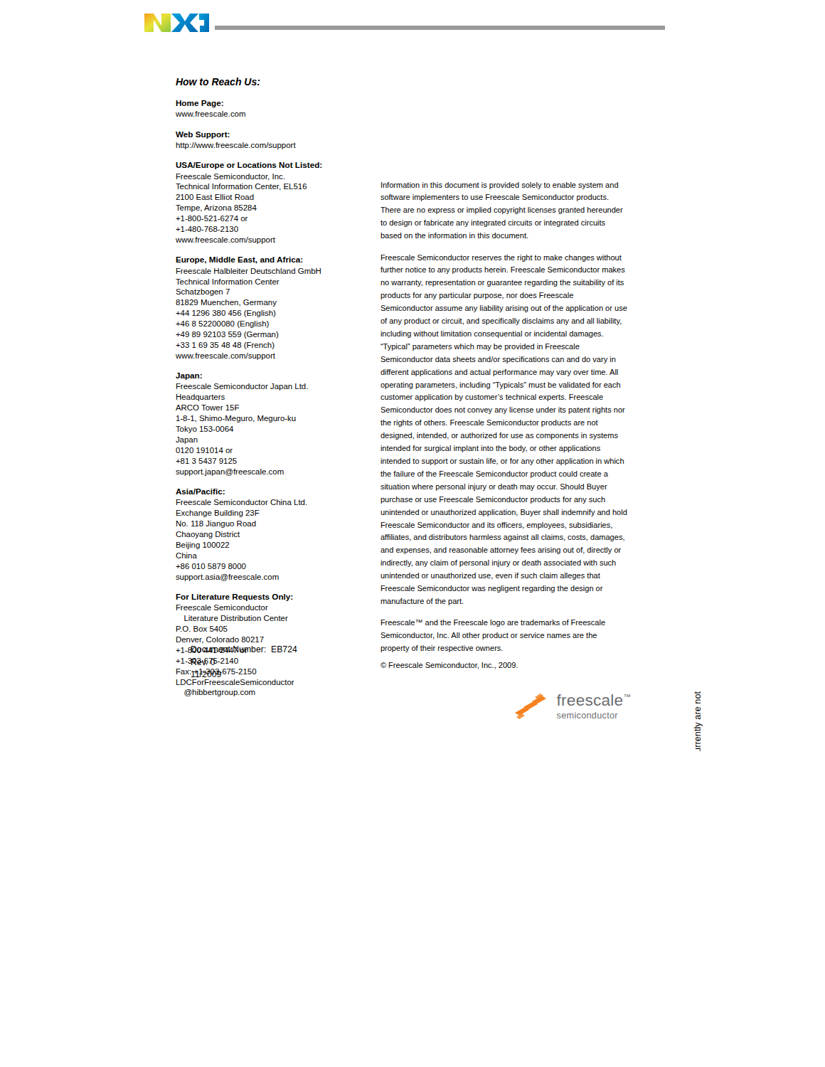How to Reach Us:
Home Page:
www.freescale.com
Web Support:
http://www.freescale.com/support
USA/Europe or Locations Not Listed:
Freescale Semiconductor, Inc.
Technical Information Center, EL516
2100 East Elliot Road
Tempe, Arizona 85284
+1-800-521-6274 or
+1-480-768-2130
www.freescale.com/support
Europe, Middle East, and Africa:
Freescale Halbleiter Deutschland GmbH
Technical Information Center
Schatzbogen 7
81829 Muenchen, Germany
+44 1296 380 456 (English)
+46 8 52200080 (English)
+49 89 92103 559 (German)
+33 1 69 35 48 48 (French)
www.freescale.com/support
Japan:
Freescale Semiconductor Japan Ltd.
Headquarters
ARCO Tower 15F
1-8-1, Shimo-Meguro, Meguro-ku
Tokyo 153-0064
Japan
0120 191014 or
+81 3 5437 9125
support.japan@freescale.com
Asia/Pacific:
Freescale Semiconductor China Ltd.
Exchange Building 23F
No. 118 Jianguo Road
Chaoyang District
Beijing 100022
China
+86 010 5879 8000
support.asia@freescale.com
For Literature Requests Only:
Freescale Semiconductor
Literature Distribution Center
P.O. Box 5405
Denver, Colorado 80217
+1-800 441-2447 or
+1-303-675-2140
Fax: +1-303-675-2150
LDCForFreescaleSemiconductor
@hibbertgroup.com
Information in this document is provided solely to enable system and software implementers to use Freescale Semiconductor products. There are no express or implied copyright licenses granted hereunder to design or fabricate any integrated circuits or integrated circuits based on the information in this document.
Freescale Semiconductor reserves the right to make changes without further notice to any products herein. Freescale Semiconductor makes no warranty, representation or guarantee regarding the suitability of its products for any particular purpose, nor does Freescale Semiconductor assume any liability arising out of the application or use of any product or circuit, and specifically disclaims any and all liability, including without limitation consequential or incidental damages. “Typical” parameters which may be provided in Freescale Semiconductor data sheets and/or specifications can and do vary in different applications and actual performance may vary over time. All operating parameters, including “Typicals” must be validated for each customer application by customer’s technical experts. Freescale Semiconductor does not convey any license under its patent rights nor the rights of others. Freescale Semiconductor products are not designed, intended, or authorized for use as components in systems intended for surgical implant into the body, or other applications intended to support or sustain life, or for any other application in which the failure of the Freescale Semiconductor product could create a situation where personal injury or death may occur. Should Buyer purchase or use Freescale Semiconductor products for any such unintended or unauthorized application, Buyer shall indemnify and hold Freescale Semiconductor and its officers, employees, subsidiaries, affiliates, and distributors harmless against all claims, costs, damages, and expenses, and reasonable attorney fees arising out of, directly or indirectly, any claim of personal injury or death associated with such unintended or unauthorized use, even if such claim alleges that Freescale Semiconductor was negligent regarding the design or manufacture of the part.
Freescale™ and the Freescale logo are trademarks of Freescale Semiconductor, Inc. All other product or service names are the property of their respective owners.
© Freescale Semiconductor, Inc., 2009.
Because of an order from the United States International Trade Commission, BGA-packaged product lines indicated here currently are not
available from Freescale for import or sale in the United States prior to September 2010: DSP56301, DSP56311, DSP56321.
Document Number: EB724
Rev. 0
11/2009
freescale™
semiconductor